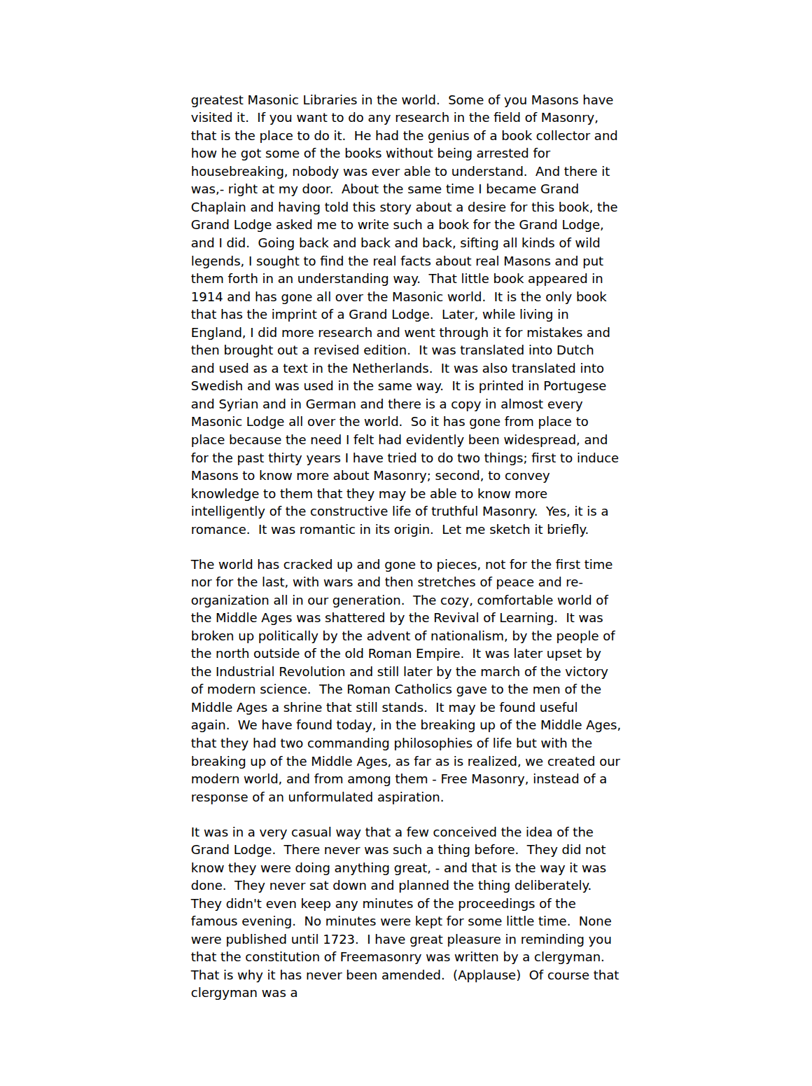greatest Masonic Libraries in the world. Some of you Masons have visited it. If you want to do any research in the field of Masonry, that is the place to do it. He had the genius of a book collector and how he got some of the books without being arrested for housebreaking, nobody was ever able to understand. And there it was,- right at my door. About the same time I became Grand Chaplain and having told this story about a desire for this book, the Grand Lodge asked me to write such a book for the Grand Lodge, and I did. Going back and back and back, sifting all kinds of wild legends, I sought to find the real facts about real Masons and put them forth in an understanding way. That little book appeared in 1914 and has gone all over the Masonic world. It is the only book that has the imprint of a Grand Lodge. Later, while living in England, I did more research and went through it for mistakes and then brought out a revised edition. It was translated into Dutch and used as a text in the Netherlands. It was also translated into Swedish and was used in the same way. It is printed in Portugese and Syrian and in German and there is a copy in almost every Masonic Lodge all over the world. So it has gone from place to place because the need I felt had evidently been widespread, and for the past thirty years I have tried to do two things; first to induce Masons to know more about Masonry; second, to convey knowledge to them that they may be able to know more intelligently of the constructive life of truthful Masonry. Yes, it is a romance. It was romantic in its origin. Let me sketch it briefly.
The world has cracked up and gone to pieces, not for the first time nor for the last, with wars and then stretches of peace and re-organization all in our generation. The cozy, comfortable world of the Middle Ages was shattered by the Revival of Learning. It was broken up politically by the advent of nationalism, by the people of the north outside of the old Roman Empire. It was later upset by the Industrial Revolution and still later by the march of the victory of modern science. The Roman Catholics gave to the men of the Middle Ages a shrine that still stands. It may be found useful again. We have found today, in the breaking up of the Middle Ages, that they had two commanding philosophies of life but with the breaking up of the Middle Ages, as far as is realized, we created our modern world, and from among them - Free Masonry, instead of a response of an unformulated aspiration.
It was in a very casual way that a few conceived the idea of the Grand Lodge. There never was such a thing before. They did not know they were doing anything great, - and that is the way it was done. They never sat down and planned the thing deliberately. They didn't even keep any minutes of the proceedings of the famous evening. No minutes were kept for some little time. None were published until 1723. I have great pleasure in reminding you that the constitution of Freemasonry was written by a clergyman. That is why it has never been amended. (Applause) Of course that clergyman was a